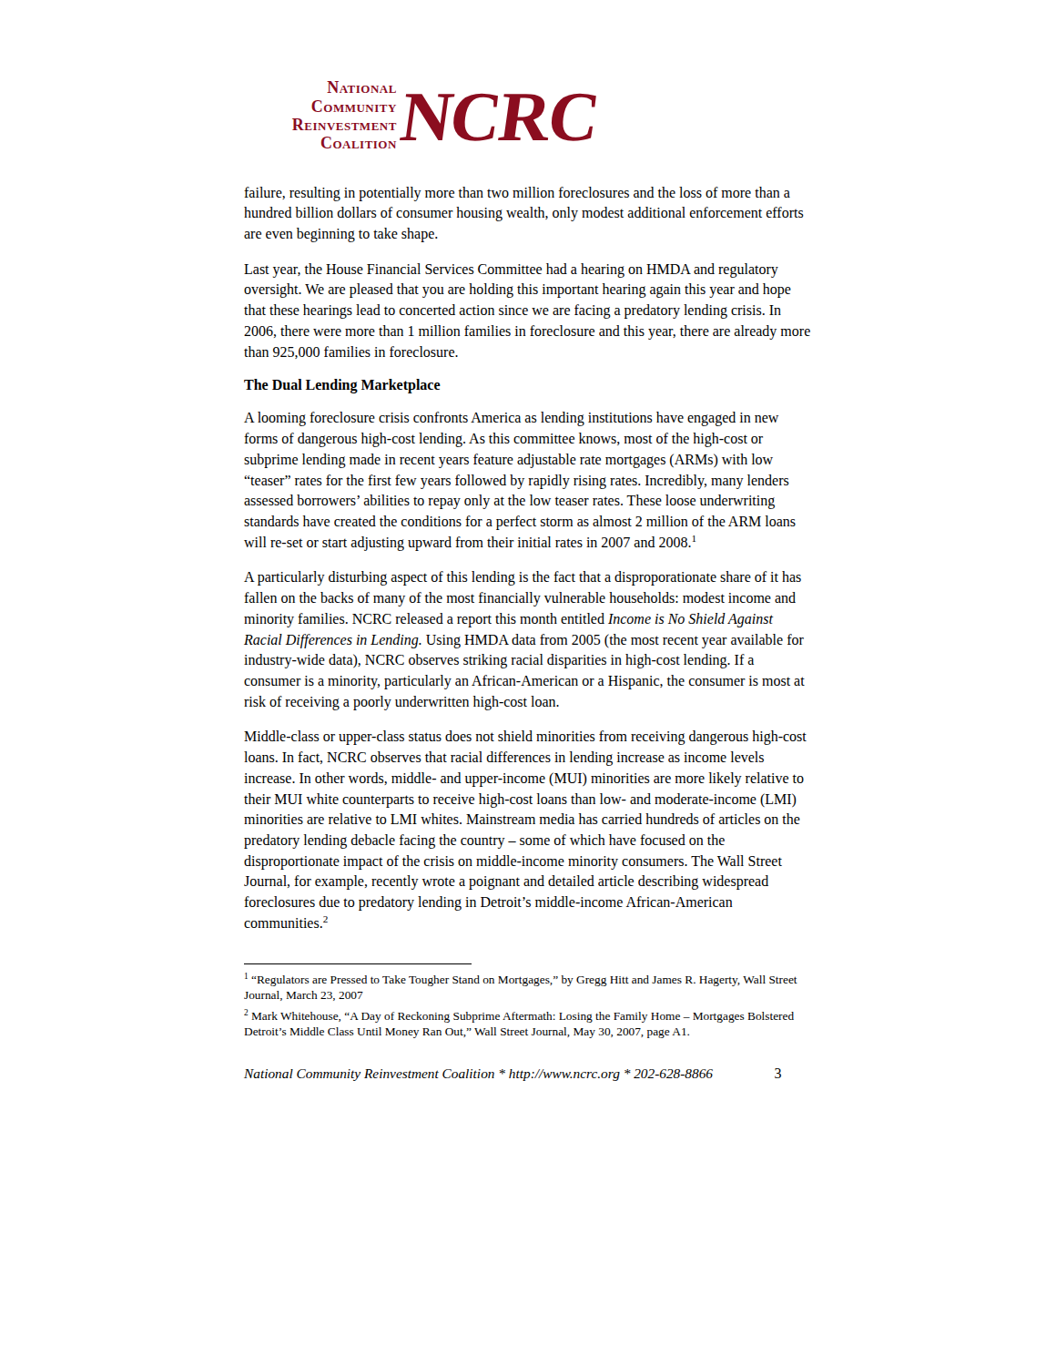National
Community
Reinvestment
Coalition
NCRC
failure, resulting in potentially more than two million foreclosures and the loss of more than a hundred billion dollars of consumer housing wealth, only modest additional enforcement efforts are even beginning to take shape.
Last year, the House Financial Services Committee had a hearing on HMDA and regulatory oversight. We are pleased that you are holding this important hearing again this year and hope that these hearings lead to concerted action since we are facing a predatory lending crisis. In 2006, there were more than 1 million families in foreclosure and this year, there are already more than 925,000 families in foreclosure.
The Dual Lending Marketplace
A looming foreclosure crisis confronts America as lending institutions have engaged in new forms of dangerous high-cost lending. As this committee knows, most of the high-cost or subprime lending made in recent years feature adjustable rate mortgages (ARMs) with low “teaser” rates for the first few years followed by rapidly rising rates. Incredibly, many lenders assessed borrowers’ abilities to repay only at the low teaser rates. These loose underwriting standards have created the conditions for a perfect storm as almost 2 million of the ARM loans will re-set or start adjusting upward from their initial rates in 2007 and 2008.1
A particularly disturbing aspect of this lending is the fact that a disproporationate share of it has fallen on the backs of many of the most financially vulnerable households: modest income and minority families. NCRC released a report this month entitled Income is No Shield Against Racial Differences in Lending. Using HMDA data from 2005 (the most recent year available for industry-wide data), NCRC observes striking racial disparities in high-cost lending. If a consumer is a minority, particularly an African-American or a Hispanic, the consumer is most at risk of receiving a poorly underwritten high-cost loan.
Middle-class or upper-class status does not shield minorities from receiving dangerous high-cost loans. In fact, NCRC observes that racial differences in lending increase as income levels increase. In other words, middle- and upper-income (MUI) minorities are more likely relative to their MUI white counterparts to receive high-cost loans than low- and moderate-income (LMI) minorities are relative to LMI whites. Mainstream media has carried hundreds of articles on the predatory lending debacle facing the country – some of which have focused on the disproportionate impact of the crisis on middle-income minority consumers. The Wall Street Journal, for example, recently wrote a poignant and detailed article describing widespread foreclosures due to predatory lending in Detroit’s middle-income African-American communities.2
1 “Regulators are Pressed to Take Tougher Stand on Mortgages,” by Gregg Hitt and James R. Hagerty, Wall Street Journal, March 23, 2007
2 Mark Whitehouse, “A Day of Reckoning Subprime Aftermath: Losing the Family Home – Mortgages Bolstered Detroit’s Middle Class Until Money Ran Out,” Wall Street Journal, May 30, 2007, page A1.
National Community Reinvestment Coalition * http://www.ncrc.org * 202-628-8866
3